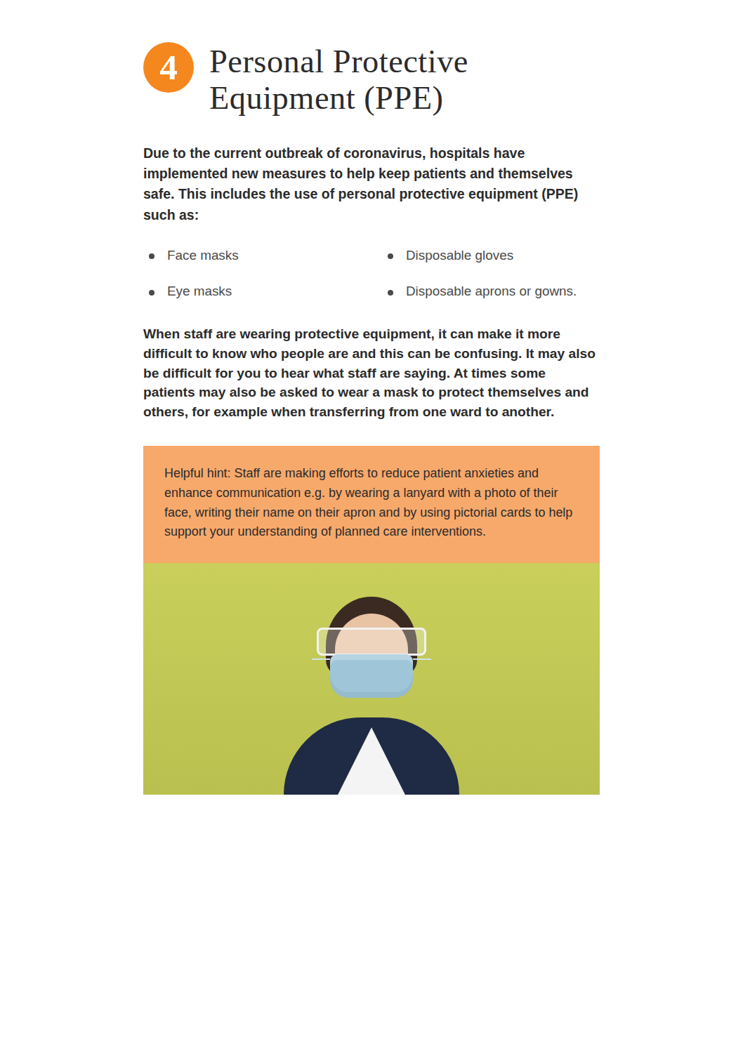4
Personal Protective Equipment (PPE)
Due to the current outbreak of coronavirus, hospitals have implemented new measures to help keep patients and themselves safe. This includes the use of personal protective equipment (PPE) such as:
Face masks
Disposable gloves
Eye masks
Disposable aprons or gowns.
When staff are wearing protective equipment, it can make it more difficult to know who people are and this can be confusing. It may also be difficult for you to hear what staff are saying. At times some patients may also be asked to wear a mask to protect themselves and others, for example when transferring from one ward to another.
Helpful hint: Staff are making efforts to reduce patient anxieties and enhance communication e.g. by wearing a lanyard with a photo of their face, writing their name on their apron and by using pictorial cards to help support your understanding of planned care interventions.